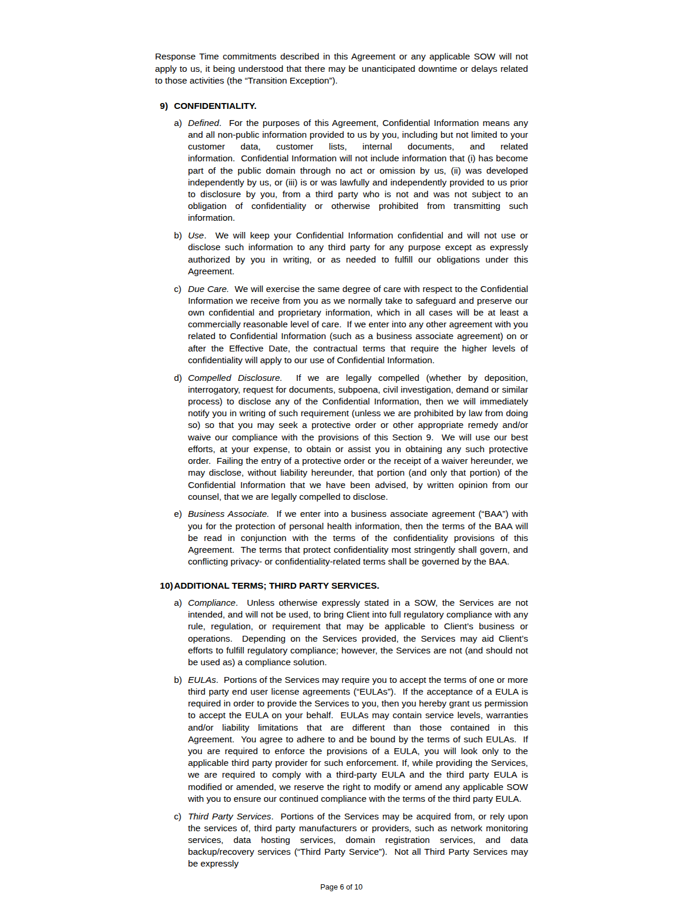Response Time commitments described in this Agreement or any applicable SOW will not apply to us, it being understood that there may be unanticipated downtime or delays related to those activities (the “Transition Exception”).
9)
CONFIDENTIALITY.
a) Defined. For the purposes of this Agreement, Confidential Information means any and all non-public information provided to us by you, including but not limited to your customer data, customer lists, internal documents, and related information. Confidential Information will not include information that (i) has become part of the public domain through no act or omission by us, (ii) was developed independently by us, or (iii) is or was lawfully and independently provided to us prior to disclosure by you, from a third party who is not and was not subject to an obligation of confidentiality or otherwise prohibited from transmitting such information.
b) Use. We will keep your Confidential Information confidential and will not use or disclose such information to any third party for any purpose except as expressly authorized by you in writing, or as needed to fulfill our obligations under this Agreement.
c) Due Care. We will exercise the same degree of care with respect to the Confidential Information we receive from you as we normally take to safeguard and preserve our own confidential and proprietary information, which in all cases will be at least a commercially reasonable level of care. If we enter into any other agreement with you related to Confidential Information (such as a business associate agreement) on or after the Effective Date, the contractual terms that require the higher levels of confidentiality will apply to our use of Confidential Information.
d) Compelled Disclosure. If we are legally compelled (whether by deposition, interrogatory, request for documents, subpoena, civil investigation, demand or similar process) to disclose any of the Confidential Information, then we will immediately notify you in writing of such requirement (unless we are prohibited by law from doing so) so that you may seek a protective order or other appropriate remedy and/or waive our compliance with the provisions of this Section 9. We will use our best efforts, at your expense, to obtain or assist you in obtaining any such protective order. Failing the entry of a protective order or the receipt of a waiver hereunder, we may disclose, without liability hereunder, that portion (and only that portion) of the Confidential Information that we have been advised, by written opinion from our counsel, that we are legally compelled to disclose.
e) Business Associate. If we enter into a business associate agreement (“BAA”) with you for the protection of personal health information, then the terms of the BAA will be read in conjunction with the terms of the confidentiality provisions of this Agreement. The terms that protect confidentiality most stringently shall govern, and conflicting privacy- or confidentiality-related terms shall be governed by the BAA.
10)
ADDITIONAL TERMS; THIRD PARTY SERVICES.
a) Compliance. Unless otherwise expressly stated in a SOW, the Services are not intended, and will not be used, to bring Client into full regulatory compliance with any rule, regulation, or requirement that may be applicable to Client’s business or operations. Depending on the Services provided, the Services may aid Client’s efforts to fulfill regulatory compliance; however, the Services are not (and should not be used as) a compliance solution.
b) EULAs. Portions of the Services may require you to accept the terms of one or more third party end user license agreements (“EULAs”). If the acceptance of a EULA is required in order to provide the Services to you, then you hereby grant us permission to accept the EULA on your behalf. EULAs may contain service levels, warranties and/or liability limitations that are different than those contained in this Agreement. You agree to adhere to and be bound by the terms of such EULAs. If you are required to enforce the provisions of a EULA, you will look only to the applicable third party provider for such enforcement. If, while providing the Services, we are required to comply with a third-party EULA and the third party EULA is modified or amended, we reserve the right to modify or amend any applicable SOW with you to ensure our continued compliance with the terms of the third party EULA.
c) Third Party Services. Portions of the Services may be acquired from, or rely upon the services of, third party manufacturers or providers, such as network monitoring services, data hosting services, domain registration services, and data backup/recovery services (“Third Party Service”). Not all Third Party Services may be expressly
Page 6 of 10